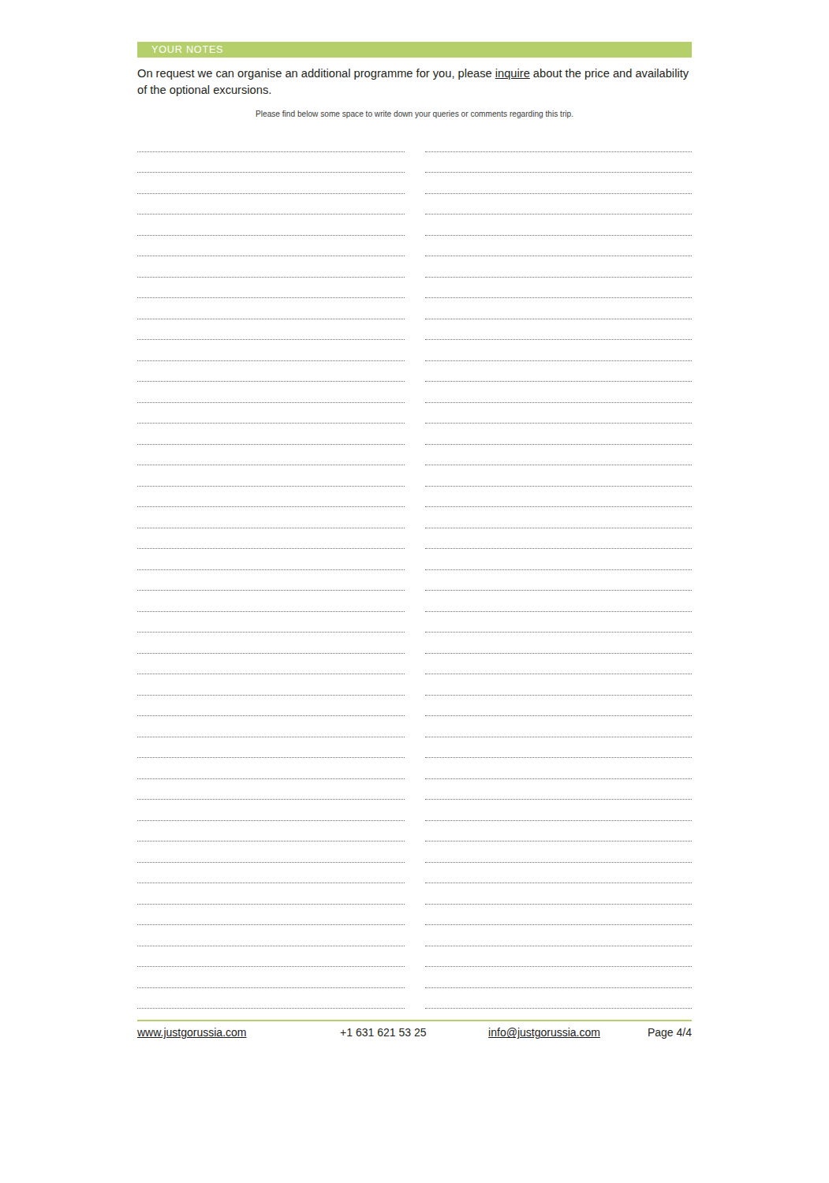YOUR NOTES
On request we can organise an additional programme for you, please inquire about the price and availability of the optional excursions.
Please find below some space to write down your queries or comments regarding this trip.
www.justgorussia.com
+1 631 621 53 25
info@justgorussia.com
Page 4/4